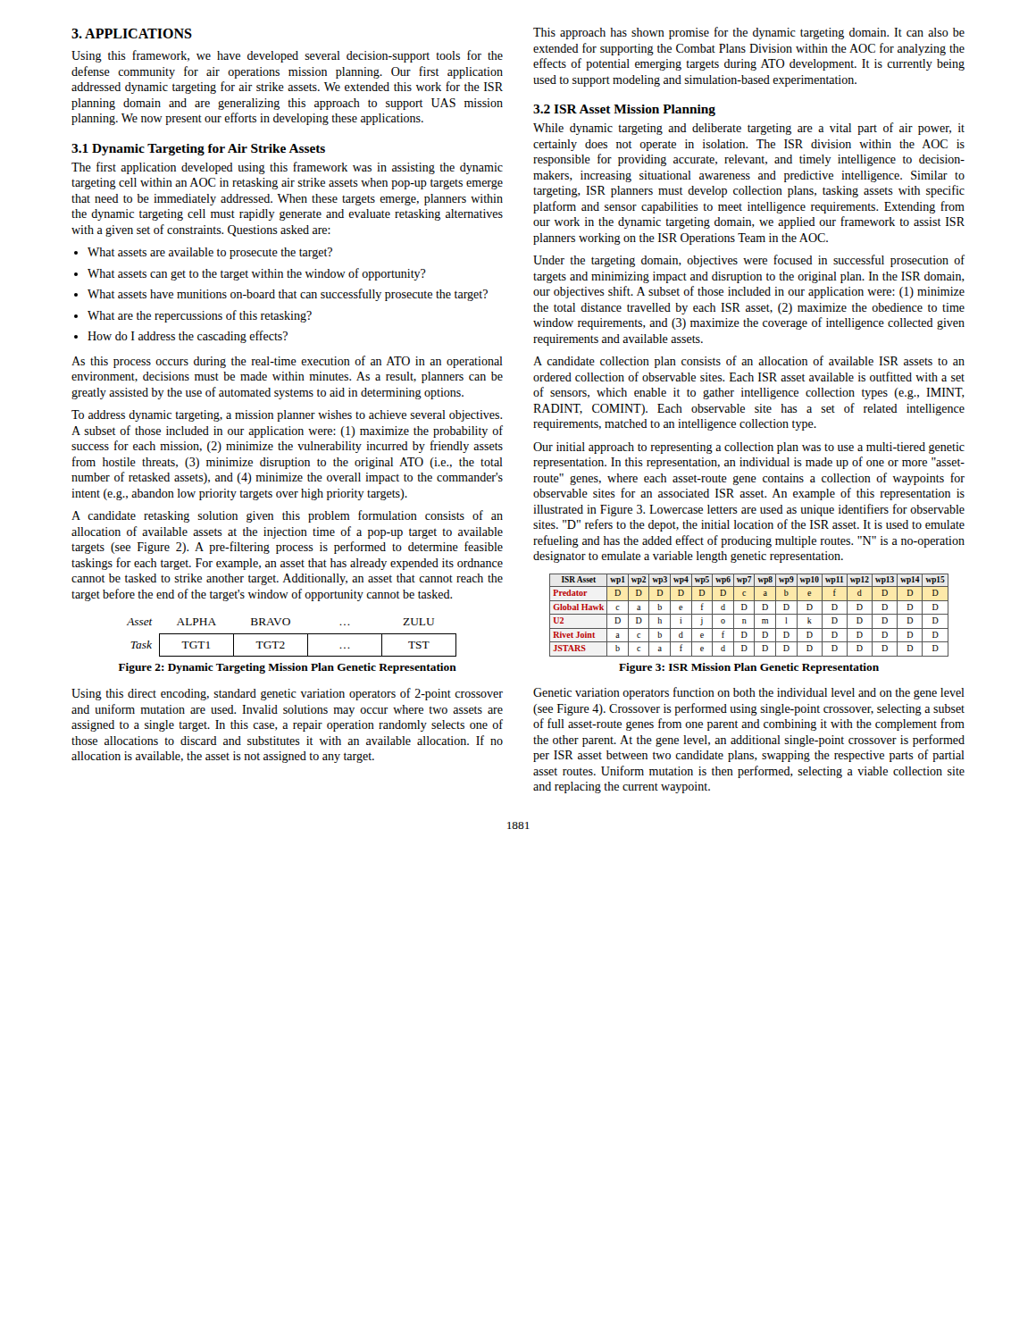3. APPLICATIONS
Using this framework, we have developed several decision-support tools for the defense community for air operations mission planning. Our first application addressed dynamic targeting for air strike assets. We extended this work for the ISR planning domain and are generalizing this approach to support UAS mission planning. We now present our efforts in developing these applications.
3.1 Dynamic Targeting for Air Strike Assets
The first application developed using this framework was in assisting the dynamic targeting cell within an AOC in retasking air strike assets when pop-up targets emerge that need to be immediately addressed. When these targets emerge, planners within the dynamic targeting cell must rapidly generate and evaluate retasking alternatives with a given set of constraints. Questions asked are:
What assets are available to prosecute the target?
What assets can get to the target within the window of opportunity?
What assets have munitions on-board that can successfully prosecute the target?
What are the repercussions of this retasking?
How do I address the cascading effects?
As this process occurs during the real-time execution of an ATO in an operational environment, decisions must be made within minutes. As a result, planners can be greatly assisted by the use of automated systems to aid in determining options.
To address dynamic targeting, a mission planner wishes to achieve several objectives. A subset of those included in our application were: (1) maximize the probability of success for each mission, (2) minimize the vulnerability incurred by friendly assets from hostile threats, (3) minimize disruption to the original ATO (i.e., the total number of retasked assets), and (4) minimize the overall impact to the commander's intent (e.g., abandon low priority targets over high priority targets).
A candidate retasking solution given this problem formulation consists of an allocation of available assets at the injection time of a pop-up target to available targets (see Figure 2). A pre-filtering process is performed to determine feasible taskings for each target. For example, an asset that has already expended its ordnance cannot be tasked to strike another target. Additionally, an asset that cannot reach the target before the end of the target's window of opportunity cannot be tasked.
| Asset | ALPHA | BRAVO | … | ZULU |
| Task | TGT1 | TGT2 | … | TST |
Figure 2: Dynamic Targeting Mission Plan Genetic Representation
Using this direct encoding, standard genetic variation operators of 2-point crossover and uniform mutation are used. Invalid solutions may occur where two assets are assigned to a single target. In this case, a repair operation randomly selects one of those allocations to discard and substitutes it with an available allocation. If no allocation is available, the asset is not assigned to any target.
This approach has shown promise for the dynamic targeting domain. It can also be extended for supporting the Combat Plans Division within the AOC for analyzing the effects of potential emerging targets during ATO development. It is currently being used to support modeling and simulation-based experimentation.
3.2 ISR Asset Mission Planning
While dynamic targeting and deliberate targeting are a vital part of air power, it certainly does not operate in isolation. The ISR division within the AOC is responsible for providing accurate, relevant, and timely intelligence to decision-makers, increasing situational awareness and predictive intelligence. Similar to targeting, ISR planners must develop collection plans, tasking assets with specific platform and sensor capabilities to meet intelligence requirements. Extending from our work in the dynamic targeting domain, we applied our framework to assist ISR planners working on the ISR Operations Team in the AOC.
Under the targeting domain, objectives were focused in successful prosecution of targets and minimizing impact and disruption to the original plan. In the ISR domain, our objectives shift. A subset of those included in our application were: (1) minimize the total distance travelled by each ISR asset, (2) maximize the obedience to time window requirements, and (3) maximize the coverage of intelligence collected given requirements and available assets.
A candidate collection plan consists of an allocation of available ISR assets to an ordered collection of observable sites. Each ISR asset available is outfitted with a set of sensors, which enable it to gather intelligence collection types (e.g., IMINT, RADINT, COMINT). Each observable site has a set of related intelligence requirements, matched to an intelligence collection type.
Our initial approach to representing a collection plan was to use a multi-tiered genetic representation. In this representation, an individual is made up of one or more "asset-route" genes, where each asset-route gene contains a collection of waypoints for observable sites for an associated ISR asset. An example of this representation is illustrated in Figure 3. Lowercase letters are used as unique identifiers for observable sites. "D" refers to the depot, the initial location of the ISR asset. It is used to emulate refueling and has the added effect of producing multiple routes. "N" is a no-operation designator to emulate a variable length genetic representation.
| ISR Asset | wp1 | wp2 | wp3 | wp4 | wp5 | wp6 | wp7 | wp8 | wp9 | wp10 | wp11 | wp12 | wp13 | wp14 | wp15 |
| --- | --- | --- | --- | --- | --- | --- | --- | --- | --- | --- | --- | --- | --- | --- | --- |
| Predator | D | D | D | D | D | D | c | a | b | e | f | d | D | D | D |
| Global Hawk | c | a | b | e | f | d | D | D | D | D | D | D | D | D | D |
| U2 | D | D | h | i | j | o | n | m | l | k | D | D | D | D | D |
| Rivet Joint | a | c | b | d | e | f | D | D | D | D | D | D | D | D | D |
| JSTARS | b | c | a | f | e | d | D | D | D | D | D | D | D | D | D |
Figure 3: ISR Mission Plan Genetic Representation
Genetic variation operators function on both the individual level and on the gene level (see Figure 4). Crossover is performed using single-point crossover, selecting a subset of full asset-route genes from one parent and combining it with the complement from the other parent. At the gene level, an additional single-point crossover is performed per ISR asset between two candidate plans, swapping the respective parts of partial asset routes. Uniform mutation is then performed, selecting a viable collection site and replacing the current waypoint.
1881